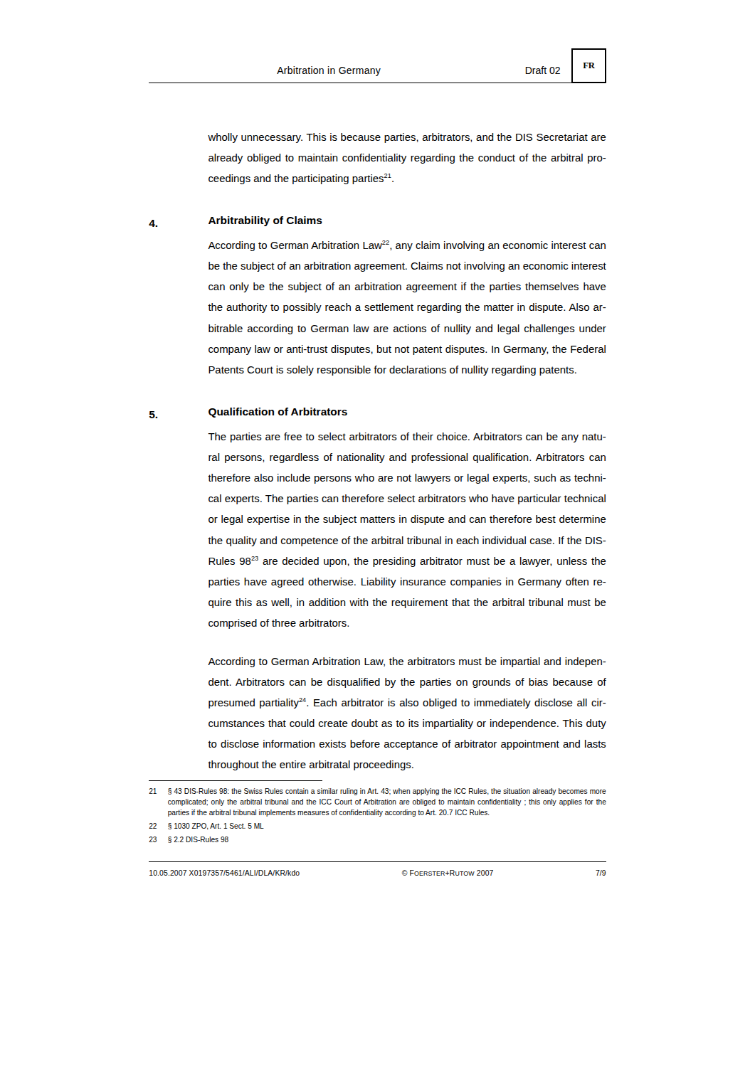Arbitration in Germany
Draft 02
F R
wholly unnecessary. This is because parties, arbitrators, and the DIS Secretariat are already obliged to maintain confidentiality regarding the conduct of the arbitral proceedings and the participating parties21.
4.
Arbitrability of Claims
According to German Arbitration Law22, any claim involving an economic interest can be the subject of an arbitration agreement. Claims not involving an economic interest can only be the subject of an arbitration agreement if the parties themselves have the authority to possibly reach a settlement regarding the matter in dispute. Also arbitrable according to German law are actions of nullity and legal challenges under company law or anti-trust disputes, but not patent disputes. In Germany, the Federal Patents Court is solely responsible for declarations of nullity regarding patents.
5.
Qualification of Arbitrators
The parties are free to select arbitrators of their choice. Arbitrators can be any natural persons, regardless of nationality and professional qualification. Arbitrators can therefore also include persons who are not lawyers or legal experts, such as technical experts. The parties can therefore select arbitrators who have particular technical or legal expertise in the subject matters in dispute and can therefore best determine the quality and competence of the arbitral tribunal in each individual case. If the DIS-Rules 9823 are decided upon, the presiding arbitrator must be a lawyer, unless the parties have agreed otherwise. Liability insurance companies in Germany often require this as well, in addition with the requirement that the arbitral tribunal must be comprised of three arbitrators.
According to German Arbitration Law, the arbitrators must be impartial and independent. Arbitrators can be disqualified by the parties on grounds of bias because of presumed partiality24. Each arbitrator is also obliged to immediately disclose all circumstances that could create doubt as to its impartiality or independence. This duty to disclose information exists before acceptance of arbitrator appointment and lasts throughout the entire arbitratal proceedings.
21
§ 43 DIS-Rules 98: the Swiss Rules contain a similar ruling in Art. 43; when applying the ICC Rules, the situation already becomes more complicated; only the arbitral tribunal and the ICC Court of Arbitration are obliged to maintain confidentiality ; this only applies for the parties if the arbitral tribunal implements measures of confidentiality according to Art. 20.7 ICC Rules.
22
§ 1030 ZPO, Art. 1 Sect. 5 ML
23
§ 2.2 DIS-Rules 98
10.05.2007 X0197357/5461/ALI/DLA/KR/kdo
© FOERSTER+RUTOW 2007
7/9